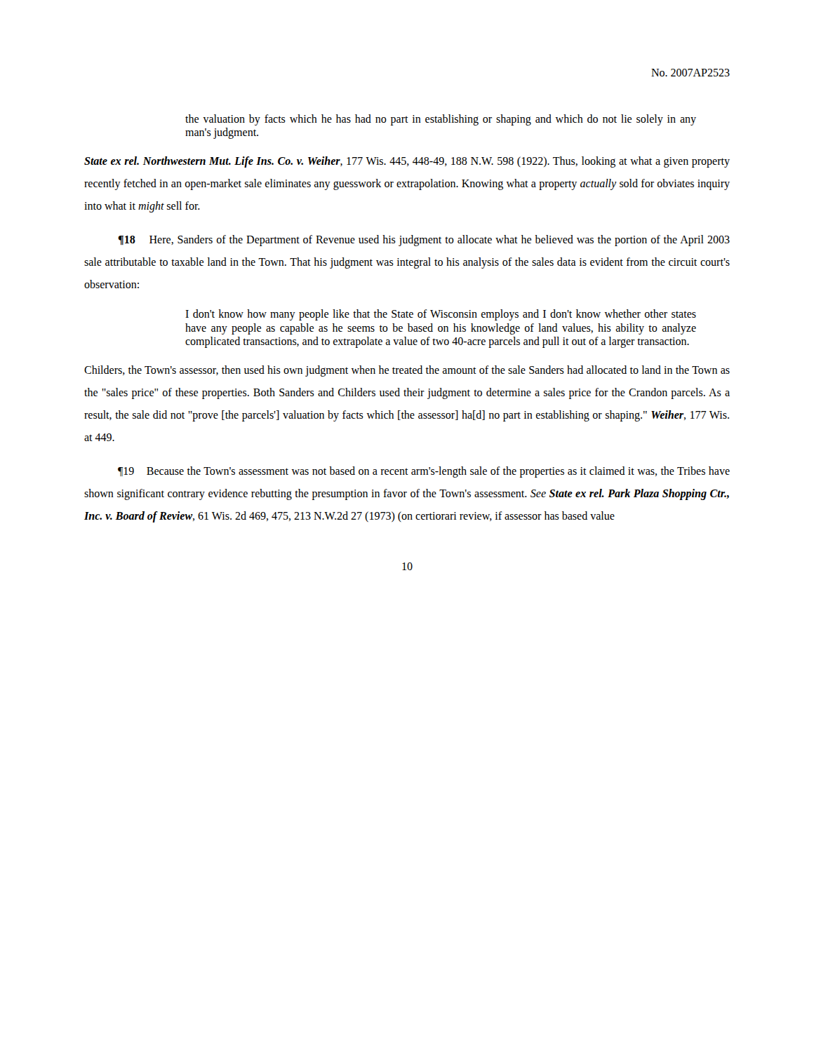No. 2007AP2523
the valuation by facts which he has had no part in establishing or shaping and which do not lie solely in any man's judgment.
State ex rel. Northwestern Mut. Life Ins. Co. v. Weiher, 177 Wis. 445, 448-49, 188 N.W. 598 (1922). Thus, looking at what a given property recently fetched in an open-market sale eliminates any guesswork or extrapolation. Knowing what a property actually sold for obviates inquiry into what it might sell for.
¶18 Here, Sanders of the Department of Revenue used his judgment to allocate what he believed was the portion of the April 2003 sale attributable to taxable land in the Town. That his judgment was integral to his analysis of the sales data is evident from the circuit court's observation:
I don't know how many people like that the State of Wisconsin employs and I don't know whether other states have any people as capable as he seems to be based on his knowledge of land values, his ability to analyze complicated transactions, and to extrapolate a value of two 40-acre parcels and pull it out of a larger transaction.
Childers, the Town's assessor, then used his own judgment when he treated the amount of the sale Sanders had allocated to land in the Town as the "sales price" of these properties. Both Sanders and Childers used their judgment to determine a sales price for the Crandon parcels. As a result, the sale did not "prove [the parcels'] valuation by facts which [the assessor] ha[d] no part in establishing or shaping." Weiher, 177 Wis. at 449.
¶19 Because the Town's assessment was not based on a recent arm's-length sale of the properties as it claimed it was, the Tribes have shown significant contrary evidence rebutting the presumption in favor of the Town's assessment. See State ex rel. Park Plaza Shopping Ctr., Inc. v. Board of Review, 61 Wis. 2d 469, 475, 213 N.W.2d 27 (1973) (on certiorari review, if assessor has based value
10